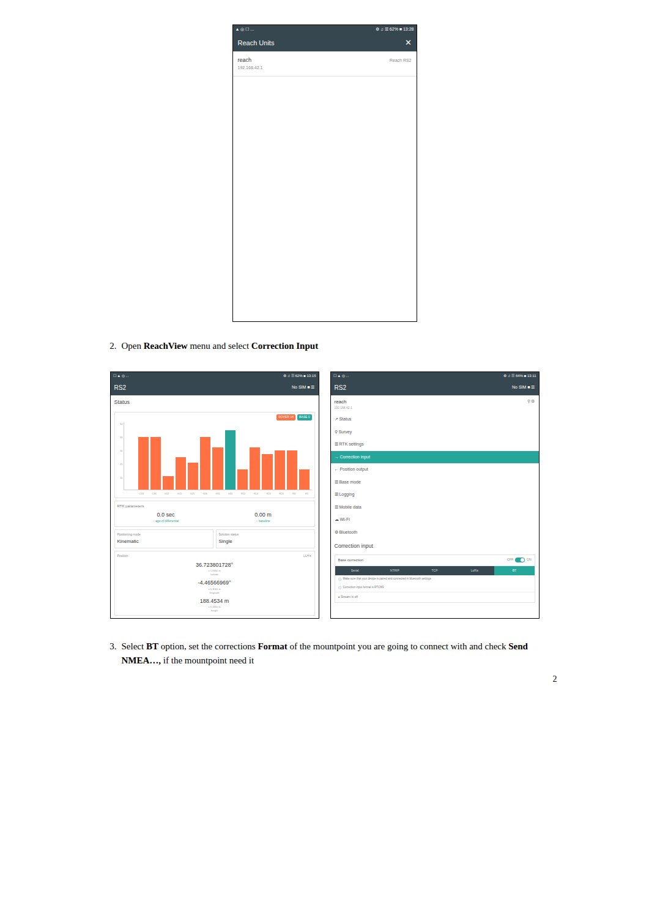▲ ◎ ☐ ... ⚙ ♫ ☰ 62% ■ 13:28
Reach Units ✕
reach
192.168.42.1
Reach RS2
2. Open ReachView menu and select Correction Input
☐ ▲ ◎ ... ⚙ ♫ ☰ 62% ■ 13:15
RS2 No SIM ■ ☰
Status
ROVER 14 BASE 0
50 40 30 20 10
C33 C34 G12 G15 G25 G26 G31 G32 R12 R14 R23 R24 R4 R5
RTK parameters
0.0 sec
○ age of differential
0.00 m
○ baseline
Positioning mode
Kinematic
Solution status
Single
Position LLH ▾
36.723801728°
± 1.9360 m
latitude
-4.46566969°
± 6.3060 m
longitude
188.4534 m
± 6.4360 m
height
☐ ▲ ◎ ... ⚙ ♫ ☰ 64% ■ 13:11
RS2 No SIM ■ ☰
reach
192.168.42.1
⚲ ⚙
↗ Status
⚲ Survey
☰ RTK settings
→ Correction input
← Position output
☰ Base mode
☰ Logging
☰ Mobile data
☁ Wi-Fi
⚙ Bluetooth
Correction input
Base correction OFF ON
Serial
NTRIP
TCP
LoRa
BT
ⓘ Make sure that your device is paired and connected in bluetooth settings
ⓘ Correction input format is RTCM3
● Stream is off
3. Select BT option, set the corrections Format of the mountpoint you are going to connect with and check Send NMEA…, if the mountpoint need it
2